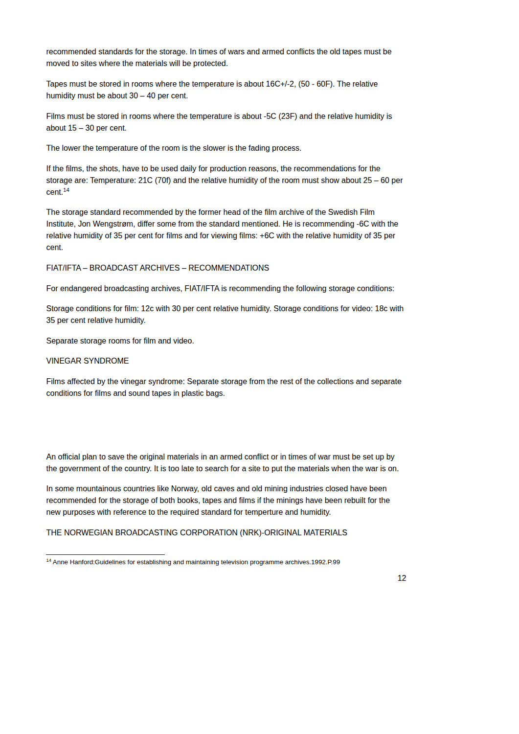recommended standards for the storage. In times of wars and armed conflicts the old tapes must be moved to sites where the materials will be protected.
Tapes must be stored in rooms where the temperature is about 16C+/-2, (50 - 60F). The relative humidity must be about 30 – 40 per cent.
Films must be stored in rooms where the temperature is about -5C (23F) and the relative humidity is about 15 – 30 per cent.
The lower the temperature of the room is the slower is the fading process.
If the films, the shots, have to be used daily for production reasons, the recommendations for the storage are: Temperature: 21C (70f) and the relative humidity of the room must show about 25 – 60 per cent.14
The storage standard recommended by the former head of the film archive of the Swedish Film Institute, Jon Wengstrøm, differ some from the standard mentioned. He is recommending -6C with the relative humidity of 35 per cent for films and for viewing films: +6C with the relative humidity of 35 per cent.
FIAT/IFTA – BROADCAST ARCHIVES – RECOMMENDATIONS
For endangered broadcasting archives, FIAT/IFTA is recommending the following storage conditions:
Storage conditions for film: 12c with 30 per cent relative humidity. Storage conditions for video: 18c with 35 per cent relative humidity.
Separate storage rooms for film and video.
VINEGAR SYNDROME
Films affected by the vinegar syndrome: Separate storage from the rest of the collections and separate conditions for films and sound tapes in plastic bags.
An official plan to save the original materials in an armed conflict or in times of war must be set up by the government of the country. It is too late to search for a site to put the materials when the war is on.
In some mountainous countries like Norway, old caves and old mining industries closed have been recommended for the storage of both books, tapes and films if the minings have been rebuilt for the new purposes with reference to the required standard for temperture and humidity.
THE NORWEGIAN BROADCASTING CORPORATION (NRK)-ORIGINAL MATERIALS
14 Anne Hanford:Guidelines for establishing and maintaining television programme archives.1992.P.99
12